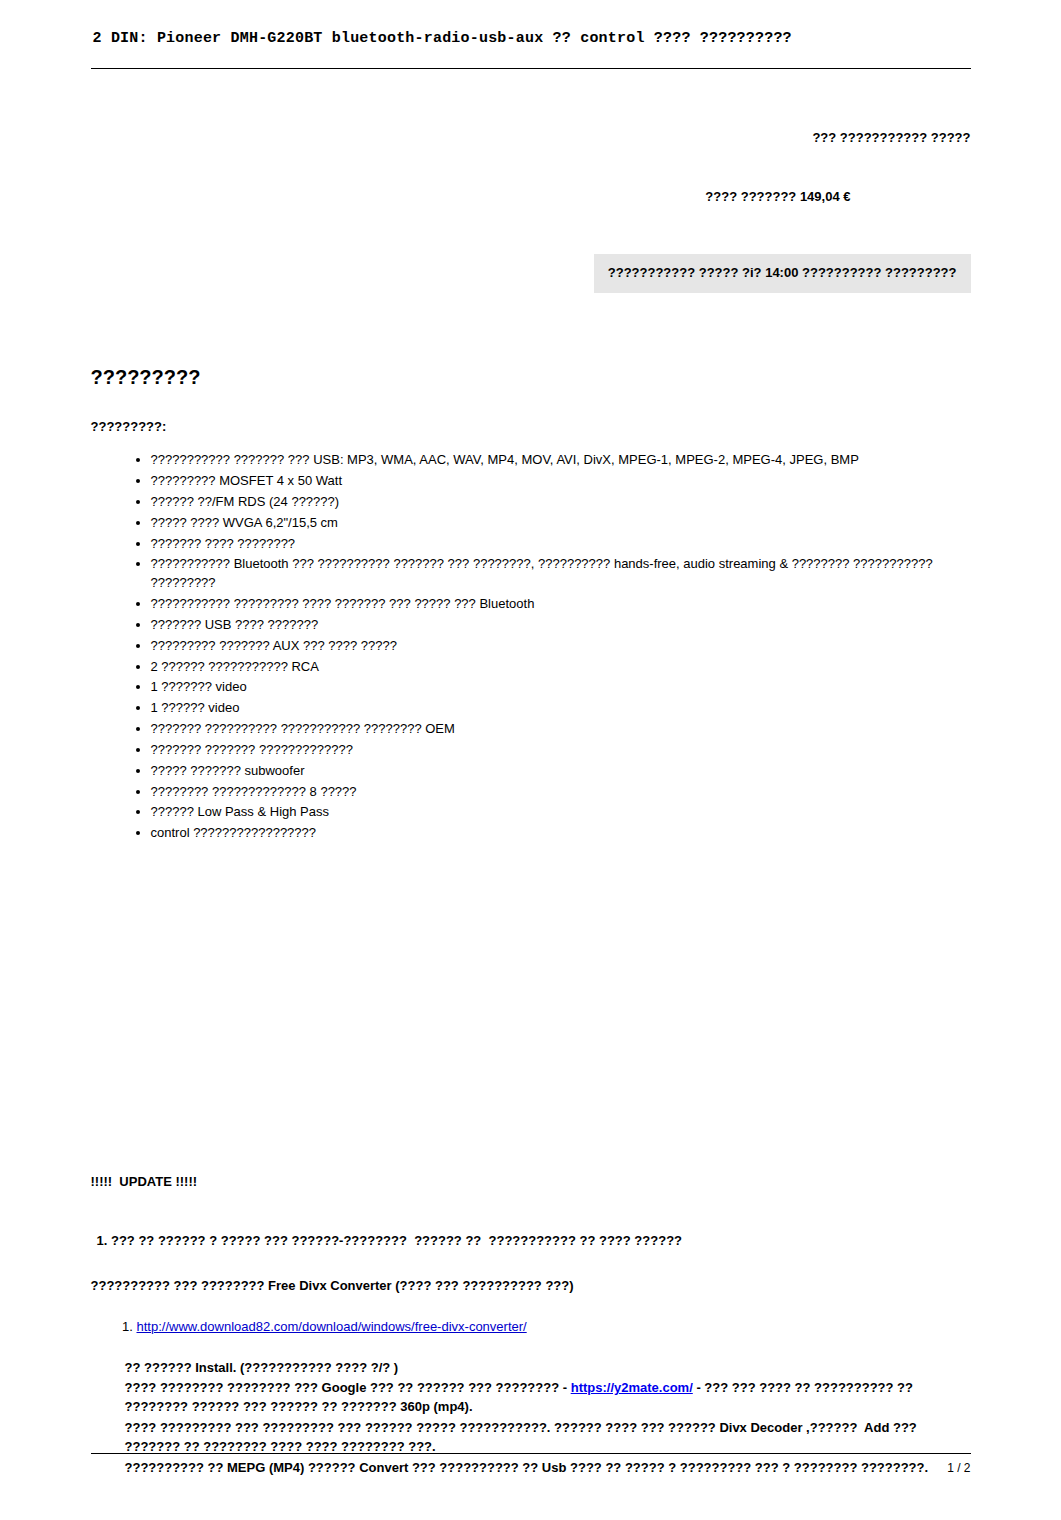2 DIN: Pioneer DMH-G220BT bluetooth-radio-usb-aux ?? control ???? ??????????
??? ??????????? ?????
???? ??????? 149,04 €
??????????? ????? ?i? 14:00 ?????????? ?????????
?????????
?????????:
??????????? ??????? ??? USB: MP3, WMA, AAC, WAV, MP4, MOV, AVI, DivX, MPEG-1, MPEG-2, MPEG-4, JPEG, BMP
????????? MOSFET 4 x 50 Watt
?????? ??/FM RDS (24 ??????)
????? ???? WVGA 6,2"/15,5 cm
??????? ???? ????????
??????????? Bluetooth ??? ?????????? ??????? ??? ????????, ?????????? hands-free, audio streaming & ???????? ??????????? ?????????
??????????? ????????? ???? ??????? ??? ????? ??? Bluetooth
??????? USB ???? ???????
????????? ??????? AUX ??? ???? ?????
2 ?????? ??????????? RCA
1 ??????? video
1 ?????? video
??????? ?????????? ??????????? ???????? OEM
??????? ??????? ?????????????
????? ??????? subwoofer
???????? ????????????? 8 ?????
?????? Low Pass & High Pass
control ?????????????????
!!!!! UPDATE !!!!!
1. ??? ?? ?????? ? ????? ??? ??????-???????? ?????? ?? ??????????? ?? ???? ??????
?????????? ??? ???????? Free Divx Converter (???? ??? ?????????? ???)
http://www.download82.com/download/windows/free-divx-converter/
?? ?????? Install. (??????????? ???? ?/? )
???? ???????? ???????? ??? Google ??? ?? ?????? ??? ???????? - https://y2mate.com/ - ??? ??? ???? ?? ?????????? ?? ???????? ?????? ??? ?????? ?? ??????? 360p (mp4).
???? ????????? ??? ????????? ??? ?????? ????? ???????????. ?????? ???? ??? ?????? Divx Decoder ,?????? Add ??? ??????? ?? ???????? ???? ???? ???????? ???.
?????????? ?? MEPG (MP4) ?????? Convert ??? ?????????? ?? Usb ???? ?? ????? ? ????????? ??? ? ???????? ????????.
1 / 2